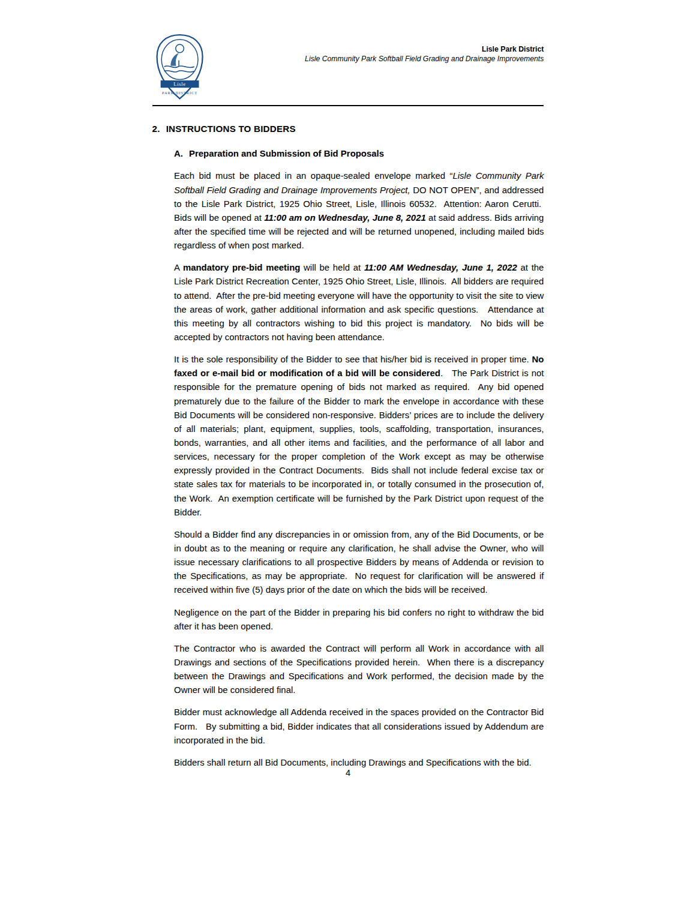Lisle PARK DISTRICT
Lisle Park District
Lisle Community Park Softball Field Grading and Drainage Improvements
2. INSTRUCTIONS TO BIDDERS
A. Preparation and Submission of Bid Proposals
Each bid must be placed in an opaque-sealed envelope marked “Lisle Community Park Softball Field Grading and Drainage Improvements Project, DO NOT OPEN”, and addressed to the Lisle Park District, 1925 Ohio Street, Lisle, Illinois 60532. Attention: Aaron Cerutti. Bids will be opened at 11:00 am on Wednesday, June 8, 2021 at said address. Bids arriving after the specified time will be rejected and will be returned unopened, including mailed bids regardless of when post marked.
A mandatory pre-bid meeting will be held at 11:00 AM Wednesday, June 1, 2022 at the Lisle Park District Recreation Center, 1925 Ohio Street, Lisle, Illinois. All bidders are required to attend. After the pre-bid meeting everyone will have the opportunity to visit the site to view the areas of work, gather additional information and ask specific questions. Attendance at this meeting by all contractors wishing to bid this project is mandatory. No bids will be accepted by contractors not having been attendance.
It is the sole responsibility of the Bidder to see that his/her bid is received in proper time. No faxed or e-mail bid or modification of a bid will be considered. The Park District is not responsible for the premature opening of bids not marked as required. Any bid opened prematurely due to the failure of the Bidder to mark the envelope in accordance with these Bid Documents will be considered non-responsive. Bidders’ prices are to include the delivery of all materials; plant, equipment, supplies, tools, scaffolding, transportation, insurances, bonds, warranties, and all other items and facilities, and the performance of all labor and services, necessary for the proper completion of the Work except as may be otherwise expressly provided in the Contract Documents. Bids shall not include federal excise tax or state sales tax for materials to be incorporated in, or totally consumed in the prosecution of, the Work. An exemption certificate will be furnished by the Park District upon request of the Bidder.
Should a Bidder find any discrepancies in or omission from, any of the Bid Documents, or be in doubt as to the meaning or require any clarification, he shall advise the Owner, who will issue necessary clarifications to all prospective Bidders by means of Addenda or revision to the Specifications, as may be appropriate. No request for clarification will be answered if received within five (5) days prior of the date on which the bids will be received.
Negligence on the part of the Bidder in preparing his bid confers no right to withdraw the bid after it has been opened.
The Contractor who is awarded the Contract will perform all Work in accordance with all Drawings and sections of the Specifications provided herein. When there is a discrepancy between the Drawings and Specifications and Work performed, the decision made by the Owner will be considered final.
Bidder must acknowledge all Addenda received in the spaces provided on the Contractor Bid Form. By submitting a bid, Bidder indicates that all considerations issued by Addendum are incorporated in the bid.
Bidders shall return all Bid Documents, including Drawings and Specifications with the bid.
4